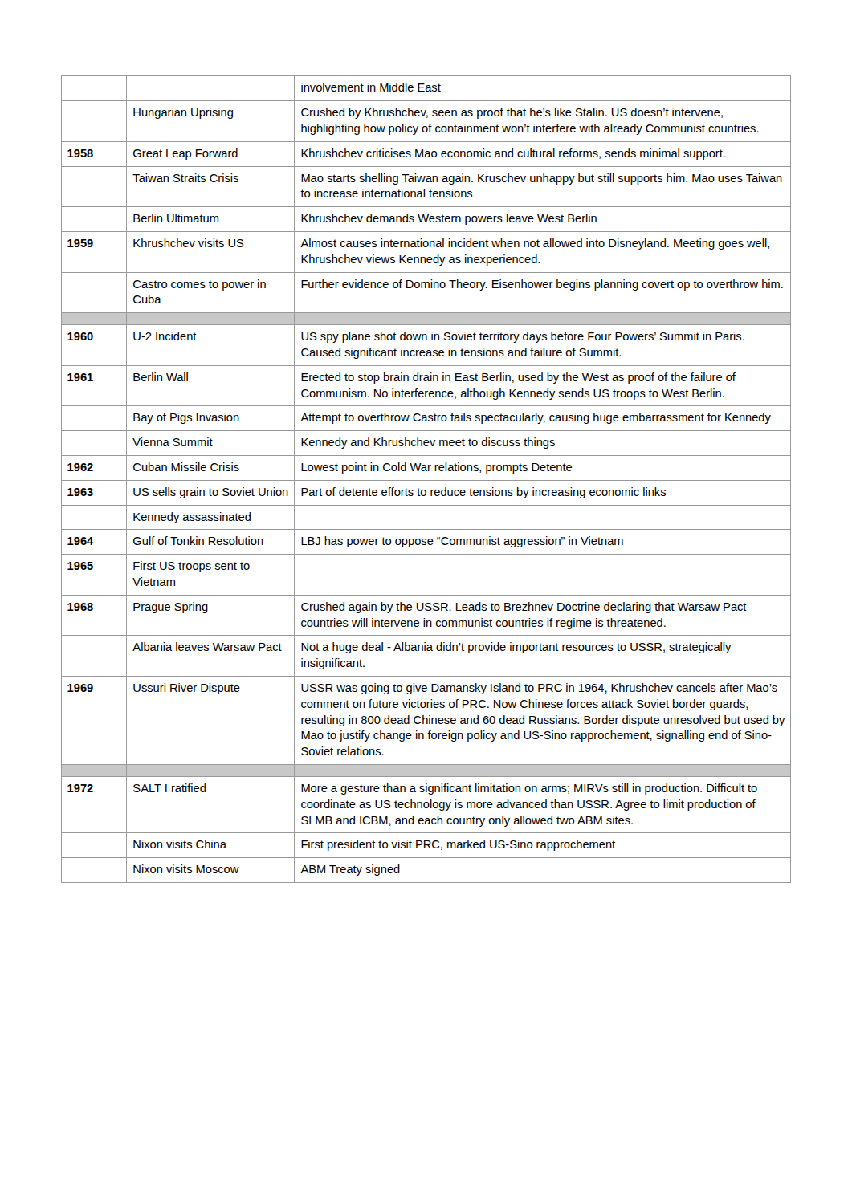| | | involvement in Middle East |
| | Hungarian Uprising | Crushed by Khrushchev, seen as proof that he’s like Stalin. US doesn’t intervene, highlighting how policy of containment won’t interfere with already Communist countries. |
| 1958 | Great Leap Forward | Khrushchev criticises Mao economic and cultural reforms, sends minimal support. |
| | Taiwan Straits Crisis | Mao starts shelling Taiwan again. Kruschev unhappy but still supports him. Mao uses Taiwan to increase international tensions |
| | Berlin Ultimatum | Khrushchev demands Western powers leave West Berlin |
| 1959 | Khrushchev visits US | Almost causes international incident when not allowed into Disneyland. Meeting goes well, Khrushchev views Kennedy as inexperienced. |
| | Castro comes to power in Cuba | Further evidence of Domino Theory. Eisenhower begins planning covert op to overthrow him. |
| 1960 | U-2 Incident | US spy plane shot down in Soviet territory days before Four Powers’ Summit in Paris. Caused significant increase in tensions and failure of Summit. |
| 1961 | Berlin Wall | Erected to stop brain drain in East Berlin, used by the West as proof of the failure of Communism. No interference, although Kennedy sends US troops to West Berlin. |
| | Bay of Pigs Invasion | Attempt to overthrow Castro fails spectacularly, causing huge embarrassment for Kennedy |
| | Vienna Summit | Kennedy and Khrushchev meet to discuss things |
| 1962 | Cuban Missile Crisis | Lowest point in Cold War relations, prompts Detente |
| 1963 | US sells grain to Soviet Union | Part of detente efforts to reduce tensions by increasing economic links |
| | Kennedy assassinated | |
| 1964 | Gulf of Tonkin Resolution | LBJ has power to oppose “Communist aggression” in Vietnam |
| 1965 | First US troops sent to Vietnam | |
| 1968 | Prague Spring | Crushed again by the USSR. Leads to Brezhnev Doctrine declaring that Warsaw Pact countries will intervene in communist countries if regime is threatened. |
| | Albania leaves Warsaw Pact | Not a huge deal - Albania didn’t provide important resources to USSR, strategically insignificant. |
| 1969 | Ussuri River Dispute | USSR was going to give Damansky Island to PRC in 1964, Khrushchev cancels after Mao’s comment on future victories of PRC. Now Chinese forces attack Soviet border guards, resulting in 800 dead Chinese and 60 dead Russians. Border dispute unresolved but used by Mao to justify change in foreign policy and US-Sino rapprochement, signalling end of Sino-Soviet relations. |
| 1972 | SALT I ratified | More a gesture than a significant limitation on arms; MIRVs still in production. Difficult to coordinate as US technology is more advanced than USSR. Agree to limit production of SLMB and ICBM, and each country only allowed two ABM sites. |
| | Nixon visits China | First president to visit PRC, marked US-Sino rapprochement |
| | Nixon visits Moscow | ABM Treaty signed |